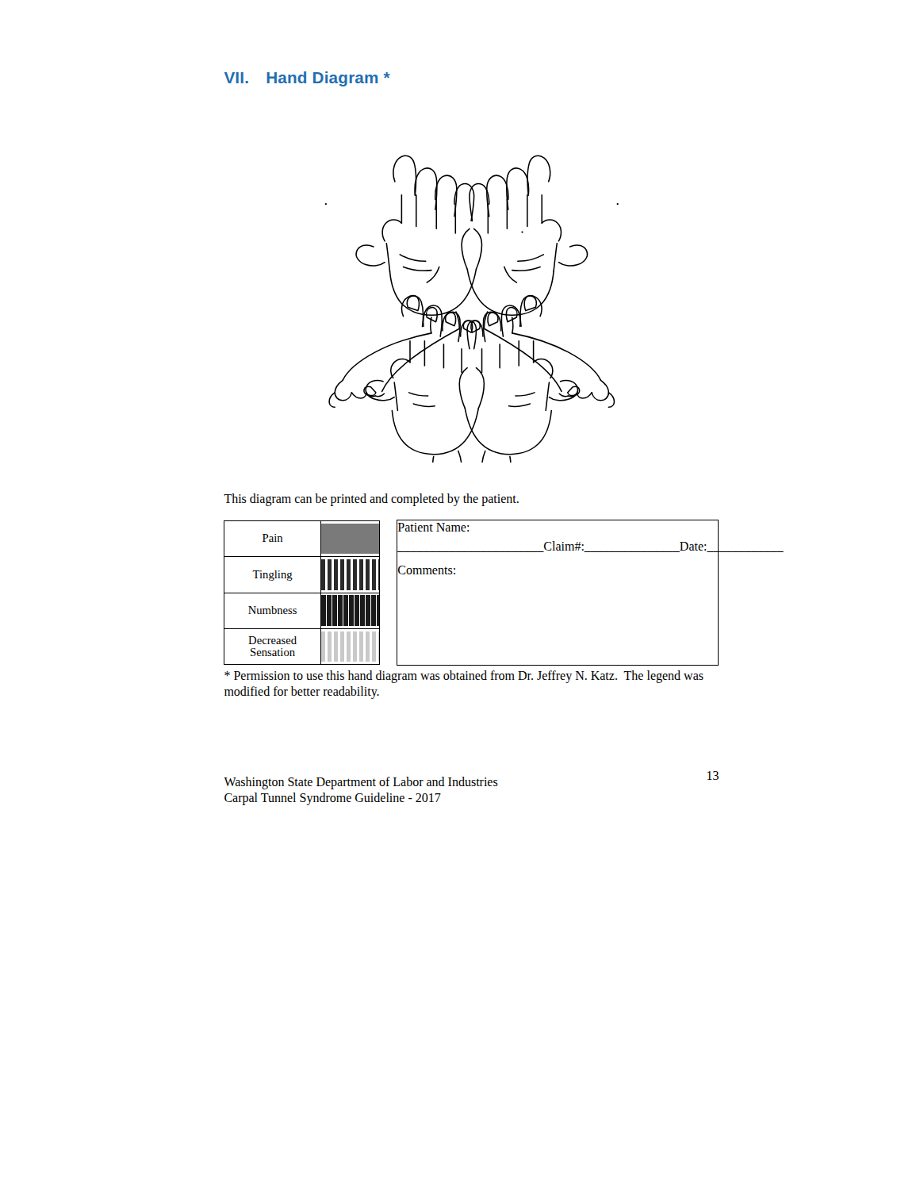VII. Hand Diagram *
This diagram can be printed and completed by the patient.
| / Pain / / / Tingling / / / Numbness / / / Decreased Sensation / / | | Patient Name: _______________________ Claim#: _______________ Date: ____________ Comments: |
* Permission to use this hand diagram was obtained from Dr. Jeffrey N. Katz. The legend was modified for better readability.
13
Washington State Department of Labor and Industries
Carpal Tunnel Syndrome Guideline - 2017